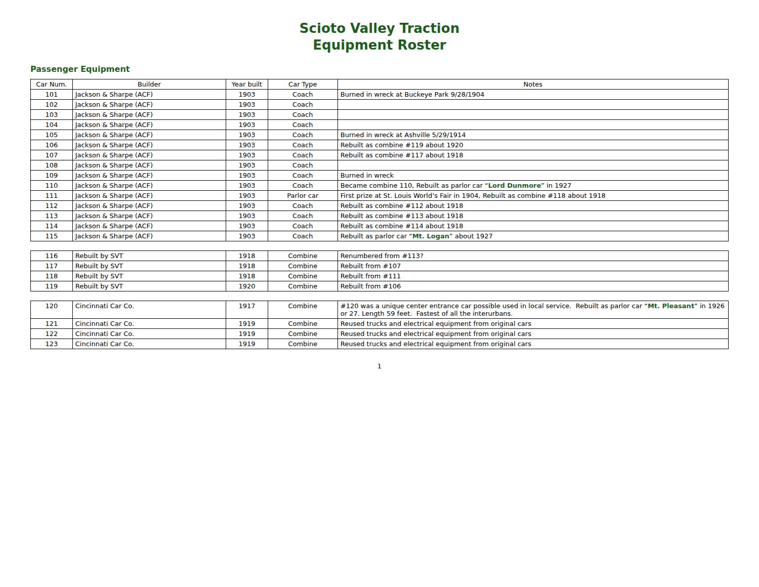Scioto Valley Traction
Equipment Roster
Passenger Equipment
| Car Num. | Builder | Year built | Car Type | Notes |
| --- | --- | --- | --- | --- |
| 101 | Jackson & Sharpe (ACF) | 1903 | Coach | Burned in wreck at Buckeye Park 9/28/1904 |
| 102 | Jackson & Sharpe (ACF) | 1903 | Coach | |
| 103 | Jackson & Sharpe (ACF) | 1903 | Coach | |
| 104 | Jackson & Sharpe (ACF) | 1903 | Coach | |
| 105 | Jackson & Sharpe (ACF) | 1903 | Coach | Burned in wreck at Ashville 5/29/1914 |
| 106 | Jackson & Sharpe (ACF) | 1903 | Coach | Rebuilt as combine #119 about 1920 |
| 107 | Jackson & Sharpe (ACF) | 1903 | Coach | Rebuilt as combine #117 about 1918 |
| 108 | Jackson & Sharpe (ACF) | 1903 | Coach | |
| 109 | Jackson & Sharpe (ACF) | 1903 | Coach | Burned in wreck |
| 110 | Jackson & Sharpe (ACF) | 1903 | Coach | Became combine 110, Rebuilt as parlor car “ Lord Dunmore ” in 1927 |
| 111 | Jackson & Sharpe (ACF) | 1903 | Parlor car | First prize at St. Louis World’s Fair in 1904, Rebuilt as combine #118 about 1918 |
| 112 | Jackson & Sharpe (ACF) | 1903 | Coach | Rebuilt as combine #112 about 1918 |
| 113 | Jackson & Sharpe (ACF) | 1903 | Coach | Rebuilt as combine #113 about 1918 |
| 114 | Jackson & Sharpe (ACF) | 1903 | Coach | Rebuilt as combine #114 about 1918 |
| 115 | Jackson & Sharpe (ACF) | 1903 | Coach | Rebuilt as parlor car “ Mt. Logan ” about 1927 |
| 116 | Rebuilt by SVT | 1918 | Combine | Renumbered from #113? |
| 117 | Rebuilt by SVT | 1918 | Combine | Rebuilt from #107 |
| 118 | Rebuilt by SVT | 1918 | Combine | Rebuilt from #111 |
| 119 | Rebuilt by SVT | 1920 | Combine | Rebuilt from #106 |
| 120 | Cincinnati Car Co. | 1917 | Combine | #120 was a unique center entrance car possible used in local service. Rebuilt as parlor car “ Mt. Pleasant ” in 1926 or 27. Length 59 feet. Fastest of all the interurbans. |
| 121 | Cincinnati Car Co. | 1919 | Combine | Reused trucks and electrical equipment from original cars |
| 122 | Cincinnati Car Co. | 1919 | Combine | Reused trucks and electrical equipment from original cars |
| 123 | Cincinnati Car Co. | 1919 | Combine | Reused trucks and electrical equipment from original cars |
1